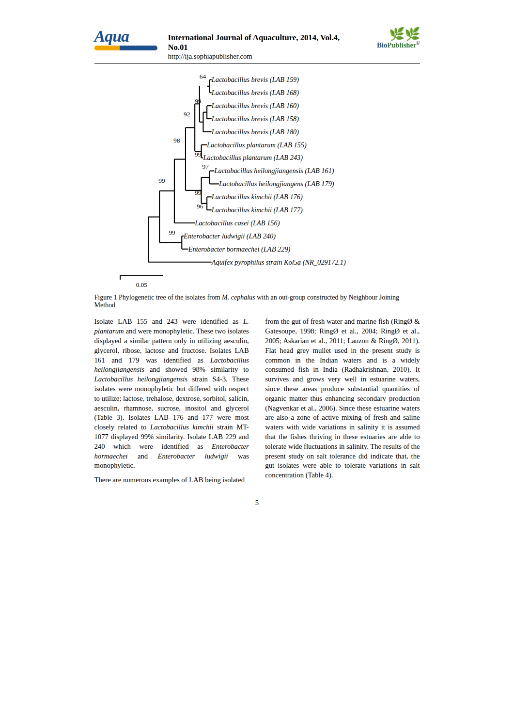Aqua
International Journal of Aquaculture, 2014, Vol.4, No.01
http://ija.sophiapublisher.com
🌿🌿
Bio Publisher©
Lactobacillus brevis (LAB 159) Lactobacillus brevis (LAB 168) Lactobacillus brevis (LAB 160) Lactobacillus brevis (LAB 158) Lactobacillus brevis (LAB 180) Lactobacillus plantarum (LAB 155) Lactobacillus plantarum (LAB 243) Lactobacillus heilongjiangensis (LAB 161) Lactobacillus heilongjiangens (LAB 179) Lactobacillus kimchii (LAB 176) Lactobacillus kimchii (LAB 177) Lactobacillus casei (LAB 156) Enterobacter ludwigii (LAB 240) Enterobacter bormaechei (LAB 229) Aquifex pyrophilus strain Kol5a (NR_029172.1) 64 99 92 99 98 97 99 96 99 99
0.05
Figure 1 Phylogenetic tree of the isolates from M. cephalus with an out-group constructed by Neighbour Joining Method
Isolate LAB 155 and 243 were identified as L. plantarum and were monophyletic. These two isolates displayed a similar pattern only in utilizing aesculin, glycerol, ribose, lactose and fructose. Isolates LAB 161 and 179 was identified as Lactobacillus heilongjiangensis and showed 98% similarity to Lactobacillus heilongjiangensis strain S4-3. These isolates were monophyletic but differed with respect to utilize; lactose, trehalose, dextrose, sorbitol, salicin, aesculin, rhamnose, sucrose, inositol and glycerol (Table 3). Isolates LAB 176 and 177 were most closely related to Lactobacillus kimchii strain MT-1077 displayed 99% similarity. Isolate LAB 229 and 240 which were identified as Enterobacter hormaechei and Enterobacter ludwigii was monophyletic.
There are numerous examples of LAB being isolated
from the gut of fresh water and marine fish (RingØ & Gatesoupe, 1998; RingØ et al., 2004; RingØ et al., 2005; Askarian et al., 2011; Lauzon & RingØ, 2011). Flat head grey mullet used in the present study is common in the Indian waters and is a widely consumed fish in India (Radhakrishnan, 2010). It survives and grows very well in estuarine waters, since these areas produce substantial quantities of organic matter thus enhancing secondary production (Nagvenkar et al., 2006). Since these estuarine waters are also a zone of active mixing of fresh and saline waters with wide variations in salinity it is assumed that the fishes thriving in these estuaries are able to tolerate wide fluctuations in salinity. The results of the present study on salt tolerance did indicate that, the gut isolates were able to tolerate variations in salt concentration (Table 4).
5